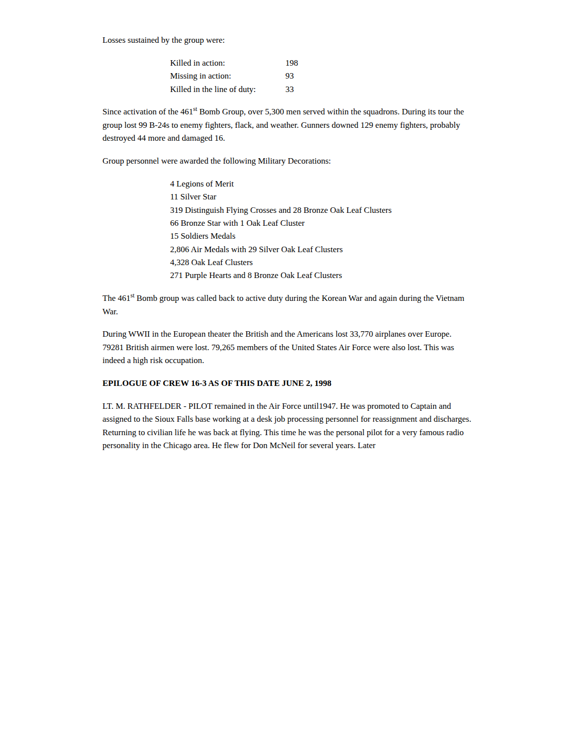Losses sustained by the group were:
| Killed in action: | 198 |
| Missing in action: | 93 |
| Killed in the line of duty: | 33 |
Since activation of the 461st Bomb Group, over 5,300 men served within the squadrons. During its tour the group lost 99 B-24s to enemy fighters, flack, and weather. Gunners downed 129 enemy fighters, probably destroyed 44 more and damaged 16.
Group personnel were awarded the following Military Decorations:
4 Legions of Merit
11 Silver Star
319 Distinguish Flying Crosses and 28 Bronze Oak Leaf Clusters
66 Bronze Star with 1 Oak Leaf Cluster
15 Soldiers Medals
2,806 Air Medals with 29 Silver Oak Leaf Clusters
4,328 Oak Leaf Clusters
271 Purple Hearts and 8 Bronze Oak Leaf Clusters
The 461st Bomb group was called back to active duty during the Korean War and again during the Vietnam War.
During WWII in the European theater the British and the Americans lost 33,770 airplanes over Europe. 79281 British airmen were lost. 79,265 members of the United States Air Force were also lost. This was indeed a high risk occupation.
EPILOGUE OF CREW 16-3 AS OF THIS DATE JUNE 2, 1998
LT. M. RATHFELDER - PILOT remained in the Air Force until1947. He was promoted to Captain and assigned to the Sioux Falls base working at a desk job processing personnel for reassignment and discharges. Returning to civilian life he was back at flying. This time he was the personal pilot for a very famous radio personality in the Chicago area. He flew for Don McNeil for several years. Later